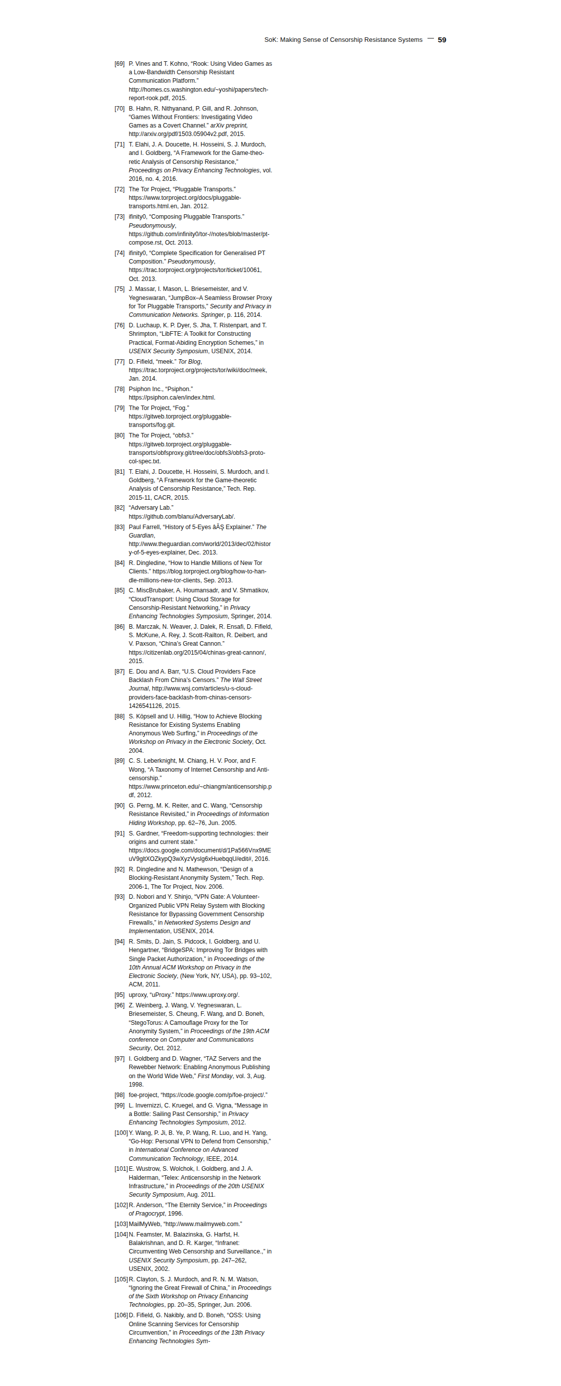SoK: Making Sense of Censorship Resistance Systems 59
[69] P. Vines and T. Kohno, “Rook: Using Video Games as a Low-Bandwidth Censorship Resistant Communication Platform.” http://homes.cs.washington.edu/~yoshi/papers/tech-report-rook.pdf, 2015.
[70] B. Hahn, R. Nithyanand, P. Gill, and R. Johnson, “Games Without Frontiers: Investigating Video Games as a Covert Channel.” arXiv preprint, http://arxiv.org/pdf/1503.05904v2.pdf, 2015.
[71] T. Elahi, J. A. Doucette, H. Hosseini, S. J. Murdoch, and I. Goldberg, “A Framework for the Game-theoretic Analysis of Censorship Resistance,” Proceedings on Privacy Enhancing Technologies, vol. 2016, no. 4, 2016.
[72] The Tor Project, “Pluggable Transports.” https://www.torproject.org/docs/pluggable-transports.html.en, Jan. 2012.
[73] ifinity0, “Composing Pluggable Transports.” Pseudonymously, https://github.com/infinity0/tor-//notes/blob/master/pt-compose.rst, Oct. 2013.
[74] ifinity0, “Complete Specification for Generalised PT Composition.” Pseudonymously, https://trac.torproject.org/projects/tor/ticket/10061, Oct. 2013.
[75] J. Massar, I. Mason, L. Briesemeister, and V. Yegneswaran, “JumpBox–A Seamless Browser Proxy for Tor Pluggable Transports,” Security and Privacy in Communication Networks. Springer, p. 116, 2014.
[76] D. Luchaup, K. P. Dyer, S. Jha, T. Ristenpart, and T. Shrimpton, “LibFTE: A Toolkit for Constructing Practical, Format-Abiding Encryption Schemes,” in USENIX Security Symposium, USENIX, 2014.
[77] D. Fifield, “meek.” Tor Blog, https://trac.torproject.org/projects/tor/wiki/doc/meek, Jan. 2014.
[78] Psiphon Inc., “Psiphon.” https://psiphon.ca/en/index.html.
[79] The Tor Project, “Fog.” https://gitweb.torproject.org/pluggable-transports/fog.git.
[80] The Tor Project, “obfs3.” https://gitweb.torproject.org/pluggable-transports/obfsproxy.git/tree/doc/obfs3/obfs3-protocol-spec.txt.
[81] T. Elahi, J. Doucette, H. Hosseini, S. Murdoch, and I. Goldberg, “A Framework for the Game-theoretic Analysis of Censorship Resistance,” Tech. Rep. 2015-11, CACR, 2015.
[82]“Adversary Lab.” https://github.com/blanu/AdversaryLab/.
[83] Paul Farrell, “History of 5-Eyes âĂŞ Explainer.” The Guardian, http://www.theguardian.com/world/2013/dec/02/history-of-5-eyes-explainer, Dec. 2013.
[84] R. Dingledine, “How to Handle Millions of New Tor Clients.” https://blog.torproject.org/blog/how-to-handle-millions-new-tor-clients, Sep. 2013.
[85] C. MiscBrubaker, A. Houmansadr, and V. Shmatikov, “CloudTransport: Using Cloud Storage for Censorship-Resistant Networking,” in Privacy Enhancing Technologies Symposium, Springer, 2014.
[86] B. Marczak, N. Weaver, J. Dalek, R. Ensafi, D. Fifield, S. McKune, A. Rey, J. Scott-Railton, R. Deibert, and V. Paxson, “China’s Great Cannon.” https://citizenlab.org/2015/04/chinas-great-cannon/, 2015.
[87] E. Dou and A. Barr, “U.S. Cloud Providers Face Backlash From China’s Censors.” The Wall Street Journal, http://www.wsj.com/articles/u-s-cloud-providers-face-backlash-from-chinas-censors-1426541126, 2015.
[88] S. Köpsell and U. Hillig, “How to Achieve Blocking Resistance for Existing Systems Enabling Anonymous Web Surfing,” in Proceedings of the Workshop on Privacy in the Electronic Society, Oct. 2004.
[89] C. S. Leberknight, M. Chiang, H. V. Poor, and F. Wong, “A Taxonomy of Internet Censorship and Anti-censorship.” https://www.princeton.edu/~chiangm/anticensorship.pdf, 2012.
[90] G. Perng, M. K. Reiter, and C. Wang, “Censorship Resistance Revisited,” in Proceedings of Information Hiding Workshop, pp. 62–76, Jun. 2005.
[91] S. Gardner, “Freedom-supporting technologies: their origins and current state.” https://docs.google.com/document/d/1Pa566Vnx9MEuV9gltXOZkypQ3wXyzVyslg6xHuebqqU/edit#, 2016.
[92] R. Dingledine and N. Mathewson, “Design of a Blocking-Resistant Anonymity System,” Tech. Rep. 2006-1, The Tor Project, Nov. 2006.
[93] D. Nobori and Y. Shinjo, “VPN Gate: A Volunteer-Organized Public VPN Relay System with Blocking Resistance for Bypassing Government Censorship Firewalls,” in Networked Systems Design and Implementation, USENIX, 2014.
[94] R. Smits, D. Jain, S. Pidcock, I. Goldberg, and U. Hengartner, “BridgeSPA: Improving Tor Bridges with Single Packet Authorization,” in Proceedings of the 10th Annual ACM Workshop on Privacy in the Electronic Society, (New York, NY, USA), pp. 93–102, ACM, 2011.
[95] uproxy, “uProxy.” https://www.uproxy.org/.
[96] Z. Weinberg, J. Wang, V. Yegneswaran, L. Briesemeister, S. Cheung, F. Wang, and D. Boneh, “StegoTorus: A Camouflage Proxy for the Tor Anonymity System,” in Proceedings of the 19th ACM conference on Computer and Communications Security, Oct. 2012.
[97] I. Goldberg and D. Wagner, “TAZ Servers and the Rewebber Network: Enabling Anonymous Publishing on the World Wide Web,” First Monday, vol. 3, Aug. 1998.
[98] foe-project, “https://code.google.com/p/foe-project/.”
[99] L. Invernizzi, C. Kruegel, and G. Vigna, “Message in a Bottle: Sailing Past Censorship,” in Privacy Enhancing Technologies Symposium, 2012.
[100] Y. Wang, P. Ji, B. Ye, P. Wang, R. Luo, and H. Yang, “Go-Hop: Personal VPN to Defend from Censorship,” in International Conference on Advanced Communication Technology, IEEE, 2014.
[101] E. Wustrow, S. Wolchok, I. Goldberg, and J. A. Halderman, “Telex: Anticensorship in the Network Infrastructure,” in Proceedings of the 20th USENIX Security Symposium, Aug. 2011.
[102] R. Anderson, “The Eternity Service,” in Proceedings of Pragocrypt, 1996.
[103] MailMyWeb, “http://www.mailmyweb.com.”
[104] N. Feamster, M. Balazinska, G. Harfst, H. Balakrishnan, and D. R. Karger, “Infranet: Circumventing Web Censorship and Surveillance.,” in USENIX Security Symposium, pp. 247–262, USENIX, 2002.
[105] R. Clayton, S. J. Murdoch, and R. N. M. Watson, “Ignoring the Great Firewall of China,” in Proceedings of the Sixth Workshop on Privacy Enhancing Technologies, pp. 20–35, Springer, Jun. 2006.
[106] D. Fifield, G. Nakibly, and D. Boneh, “OSS: Using Online Scanning Services for Censorship Circumvention,” in Proceedings of the 13th Privacy Enhancing Technologies Sym-